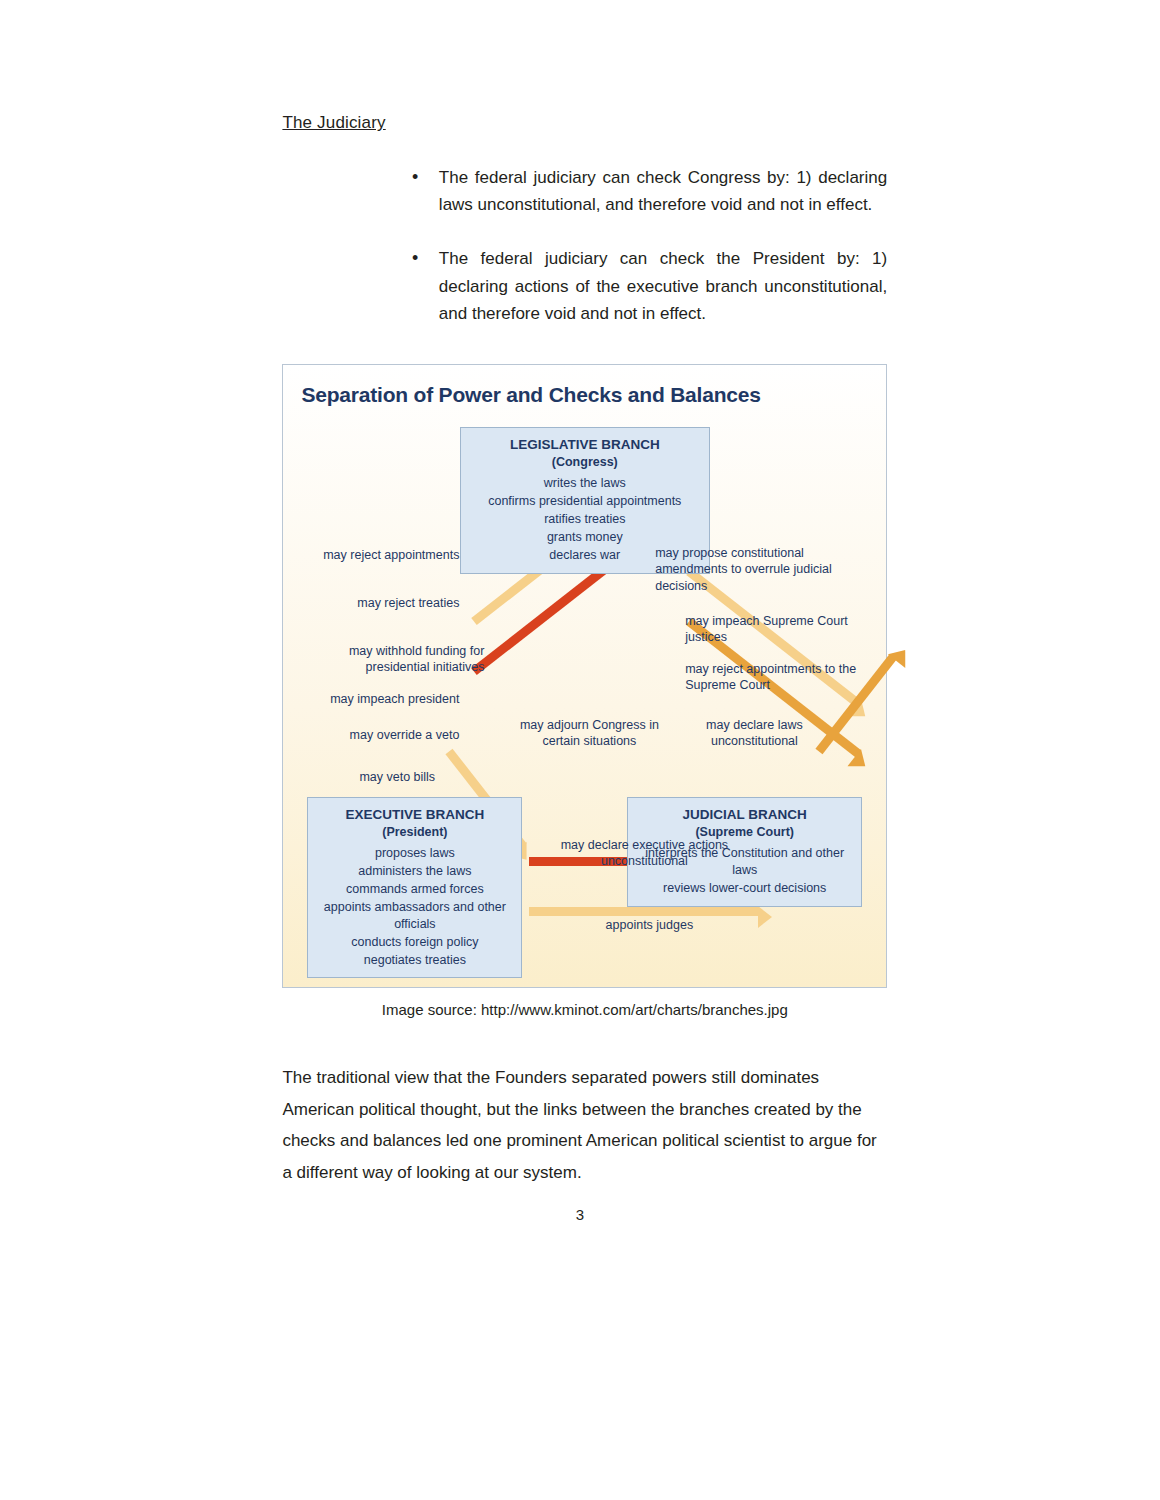The Judiciary
The federal judiciary can check Congress by: 1) declaring laws unconstitutional, and therefore void and not in effect.
The federal judiciary can check the President by: 1) declaring actions of the executive branch unconstitutional, and therefore void and not in effect.
Separation of Power and Checks and Balances
LEGISLATIVE BRANCH (Congress)
writes the laws
confirms presidential appointments
ratifies treaties
grants money
declares war
EXECUTIVE BRANCH (President)
proposes laws
administers the laws
commands armed forces
appoints ambassadors and other officials
conducts foreign policy
negotiates treaties
JUDICIAL BRANCH (Supreme Court)
interprets the Constitution and other laws
reviews lower-court decisions
may reject appointments
may reject treaties
may withhold funding for presidential initiatives
may impeach president
may override a veto
may veto bills
may propose constitutional amendments to overrule judicial decisions
may impeach Supreme Court justices
may reject appointments to the Supreme Court
may adjourn Congress in certain situations
may declare laws unconstitutional
may declare executive actions unconstitutional
appoints judges
Image source: http://www.kminot.com/art/charts/branches.jpg
The traditional view that the Founders separated powers still dominates American political thought, but the links between the branches created by the checks and balances led one prominent American political scientist to argue for a different way of looking at our system.
3